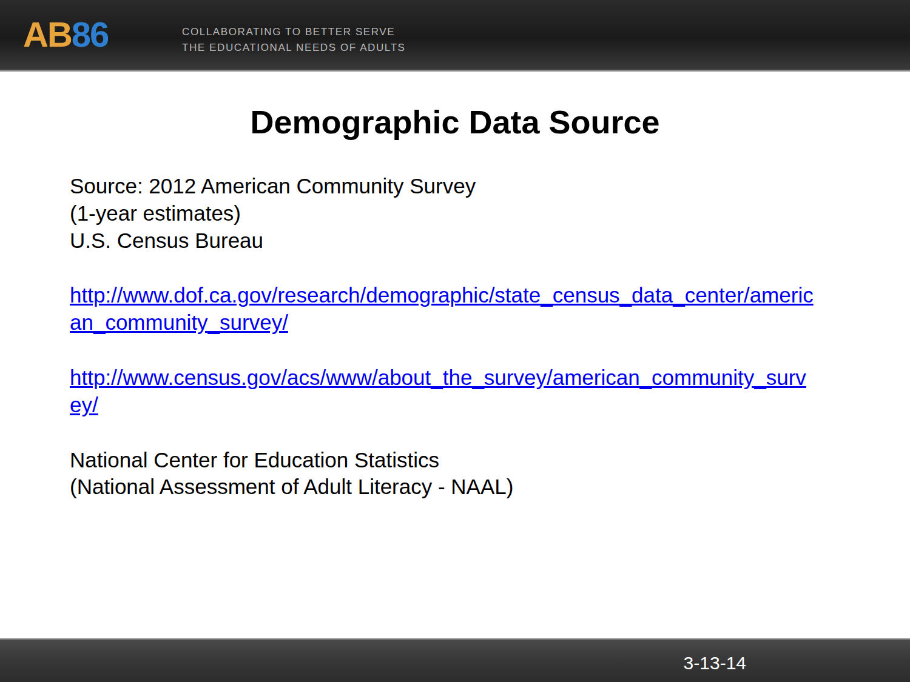AB 86
Collaborating to Better Serve
the Educational Needs of Adults
Demographic Data Source
Source: 2012 American Community Survey
(1-year estimates)
U.S. Census Bureau
http://www.dof.ca.gov/research/demographic/state_census_data_center/american_community_survey/
http://www.census.gov/acs/www/about_the_survey/american_community_survey/
National Center for Education Statistics
(National Assessment of Adult Literacy - NAAL)
3-13-14